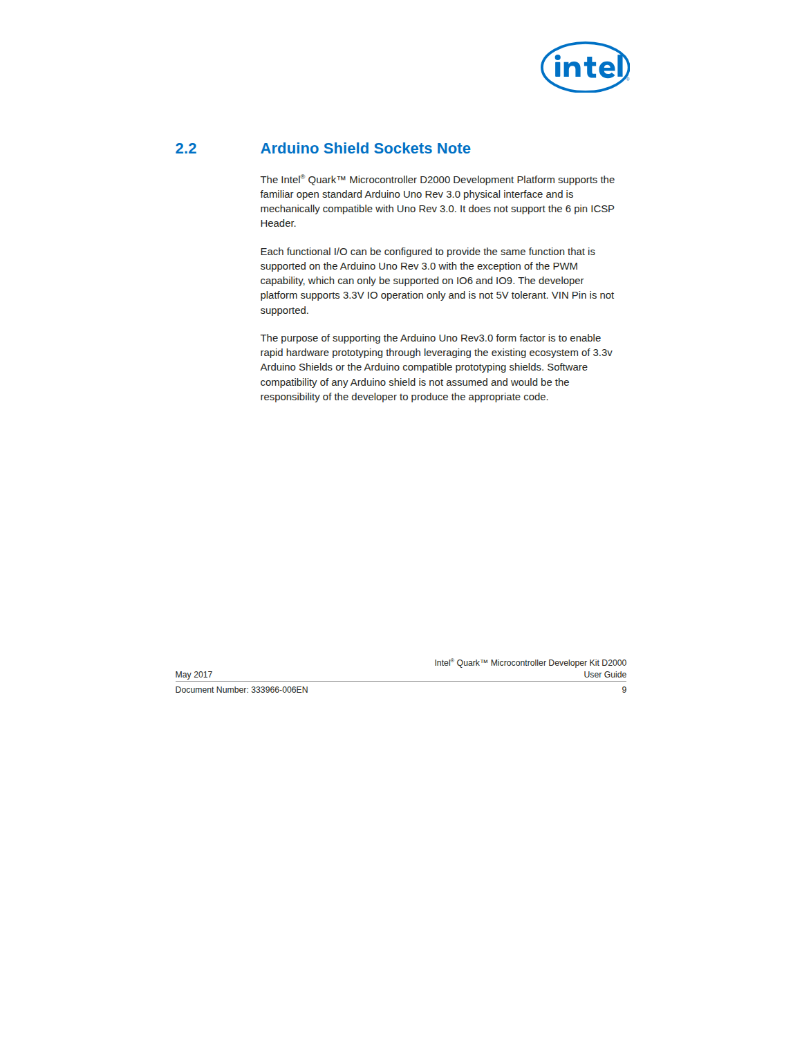®
2.2
Arduino Shield Sockets Note
The Intel® Quark™ Microcontroller D2000 Development Platform supports the familiar open standard Arduino Uno Rev 3.0 physical interface and is mechanically compatible with Uno Rev 3.0. It does not support the 6 pin ICSP Header.
Each functional I/O can be configured to provide the same function that is supported on the Arduino Uno Rev 3.0 with the exception of the PWM capability, which can only be supported on IO6 and IO9. The developer platform supports 3.3V IO operation only and is not 5V tolerant. VIN Pin is not supported.
The purpose of supporting the Arduino Uno Rev3.0 form factor is to enable rapid hardware prototyping through leveraging the existing ecosystem of 3.3v Arduino Shields or the Arduino compatible prototyping shields. Software compatibility of any Arduino shield is not assumed and would be the responsibility of the developer to produce the appropriate code.
Intel® Quark™ Microcontroller Developer Kit D2000
May 2017
User Guide
Document Number: 333966-006EN
9